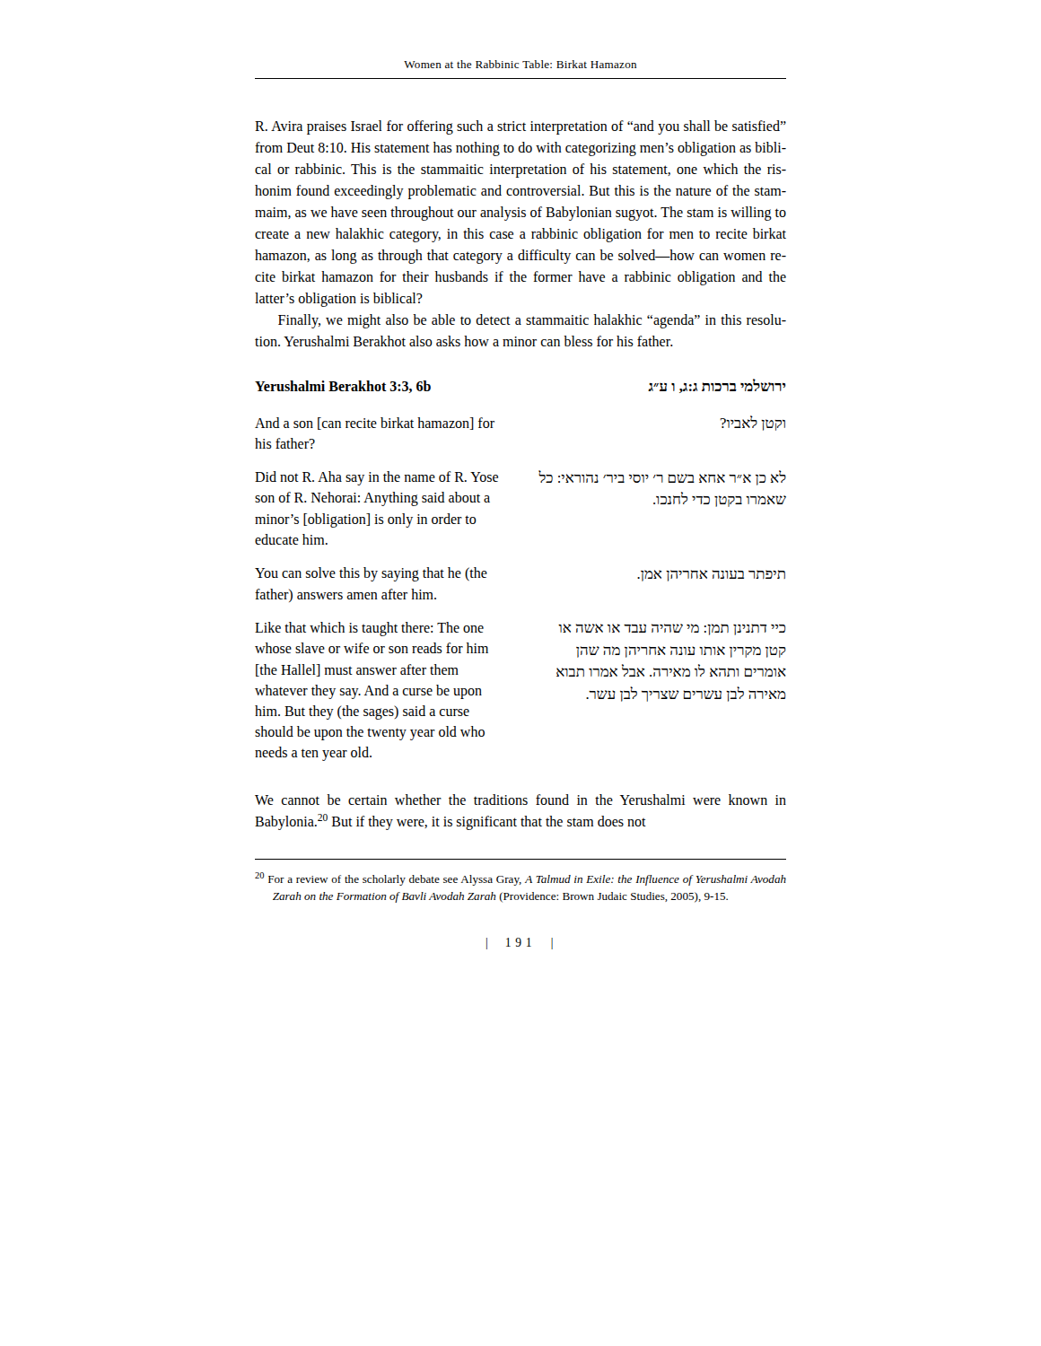Women at the Rabbinic Table: Birkat Hamazon
R. Avira praises Israel for offering such a strict interpretation of “and you shall be satisfied” from Deut 8:10. His statement has nothing to do with categorizing men’s obligation as biblical or rabbinic. This is the stammaitic interpretation of his statement, one which the rishonim found exceedingly problematic and controversial. But this is the nature of the stammaim, as we have seen throughout our analysis of Babylonian sugyot. The stam is willing to create a new halakhic category, in this case a rabbinic obligation for men to recite birkat hamazon, as long as through that category a difficulty can be solved—how can women recite birkat hamazon for their husbands if the former have a rabbinic obligation and the latter’s obligation is biblical?
Finally, we might also be able to detect a stammaitic halakhic “agenda” in this resolution. Yerushalmi Berakhot also asks how a minor can bless for his father.
| Yerushalmi Berakhot 3:3, 6b | ירושלמי ברכות ג:ג, ו ע״ג |
| And a son [can recite birkat hamazon] for his father? | וקטן לאביו? |
| Did not R. Aha say in the name of R. Yose son of R. Nehorai: Anything said about a minor’s [obligation] is only in order to educate him. | לא כן א״ר אחא בשם ר׳ יוסי ביר׳ נהוראי: כל שאמרו בקטן כדי לחנכו. |
| You can solve this by saying that he (the father) answers amen after him. | תיפתר בעונה אחריהן אמן. |
| Like that which is taught there: The one whose slave or wife or son reads for him [the Hallel] must answer after them whatever they say. And a curse be upon him. But they (the sages) said a curse should be upon the twenty year old who needs a ten year old. | כיי דתנינן תמן: מי שהיה עבד או אשה או קטן מקרין אותו עונה אחריהן מה שהן אומרים ותהא לו מאירה. אבל אמרו תבוא מאירה לבן עשרים שצריך לבן עשר. |
We cannot be certain whether the traditions found in the Yerushalmi were known in Babylonia.20 But if they were, it is significant that the stam does not
20 For a review of the scholarly debate see Alyssa Gray, A Talmud in Exile: the Influence of Yerushalmi Avodah Zarah on the Formation of Bavli Avodah Zarah (Providence: Brown Judaic Studies, 2005), 9-15.
| 191 |